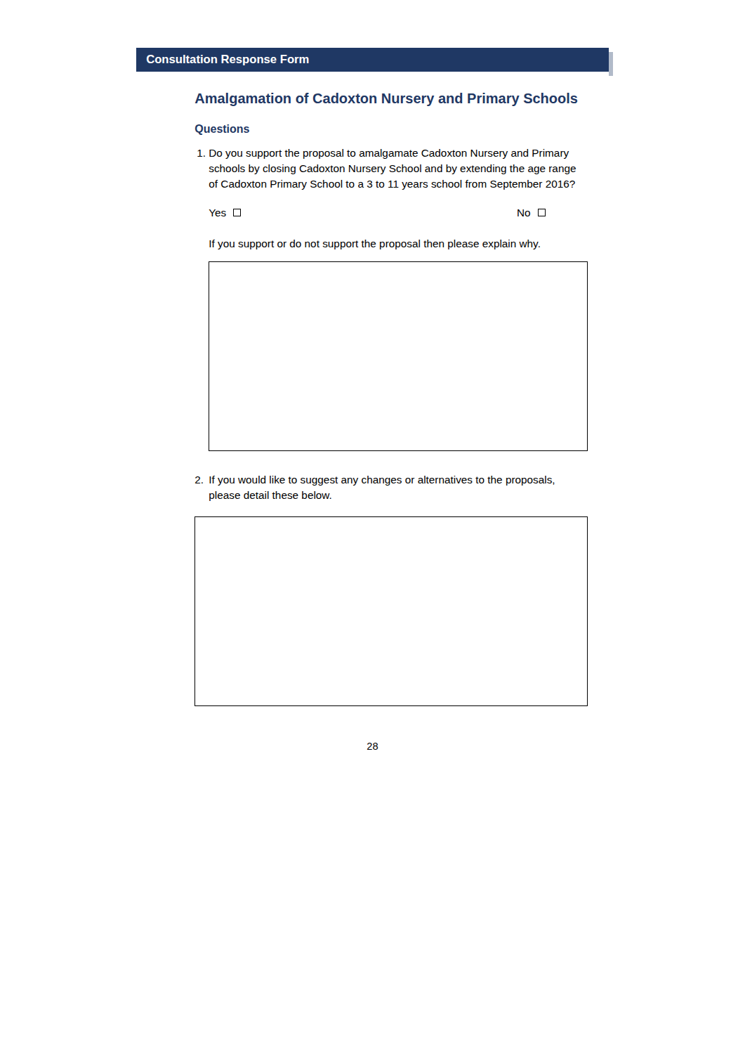Consultation Response Form
Amalgamation of Cadoxton Nursery and Primary Schools
Questions
Do you support the proposal to amalgamate Cadoxton Nursery and Primary schools by closing Cadoxton Nursery School and by extending the age range of Cadoxton Primary School to a 3 to 11 years school from September 2016?
Yes No
If you support or do not support the proposal then please explain why.
2. If you would like to suggest any changes or alternatives to the proposals, please detail these below.
28